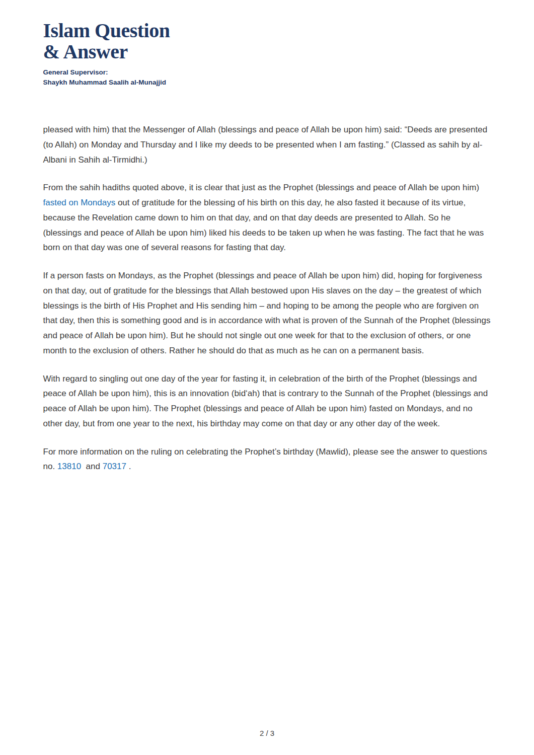Islam Question& Answer
General Supervisor:
Shaykh Muhammad Saalih al-Munajjid
pleased with him) that the Messenger of Allah (blessings and peace of Allah be upon him) said: “Deeds are presented (to Allah) on Monday and Thursday and I like my deeds to be presented when I am fasting.” (Classed as sahih by al-Albani in Sahih al-Tirmidhi.)
From the sahih hadiths quoted above, it is clear that just as the Prophet (blessings and peace of Allah be upon him) fasted on Mondays out of gratitude for the blessing of his birth on this day, he also fasted it because of its virtue, because the Revelation came down to him on that day, and on that day deeds are presented to Allah. So he (blessings and peace of Allah be upon him) liked his deeds to be taken up when he was fasting. The fact that he was born on that day was one of several reasons for fasting that day.
If a person fasts on Mondays, as the Prophet (blessings and peace of Allah be upon him) did, hoping for forgiveness on that day, out of gratitude for the blessings that Allah bestowed upon His slaves on the day – the greatest of which blessings is the birth of His Prophet and His sending him – and hoping to be among the people who are forgiven on that day, then this is something good and is in accordance with what is proven of the Sunnah of the Prophet (blessings and peace of Allah be upon him). But he should not single out one week for that to the exclusion of others, or one month to the exclusion of others. Rather he should do that as much as he can on a permanent basis.
With regard to singling out one day of the year for fasting it, in celebration of the birth of the Prophet (blessings and peace of Allah be upon him), this is an innovation (bid‘ah) that is contrary to the Sunnah of the Prophet (blessings and peace of Allah be upon him). The Prophet (blessings and peace of Allah be upon him) fasted on Mondays, and no other day, but from one year to the next, his birthday may come on that day or any other day of the week.
For more information on the ruling on celebrating the Prophet’s birthday (Mawlid), please see the answer to questions no. 13810 and 70317 .
2 / 3